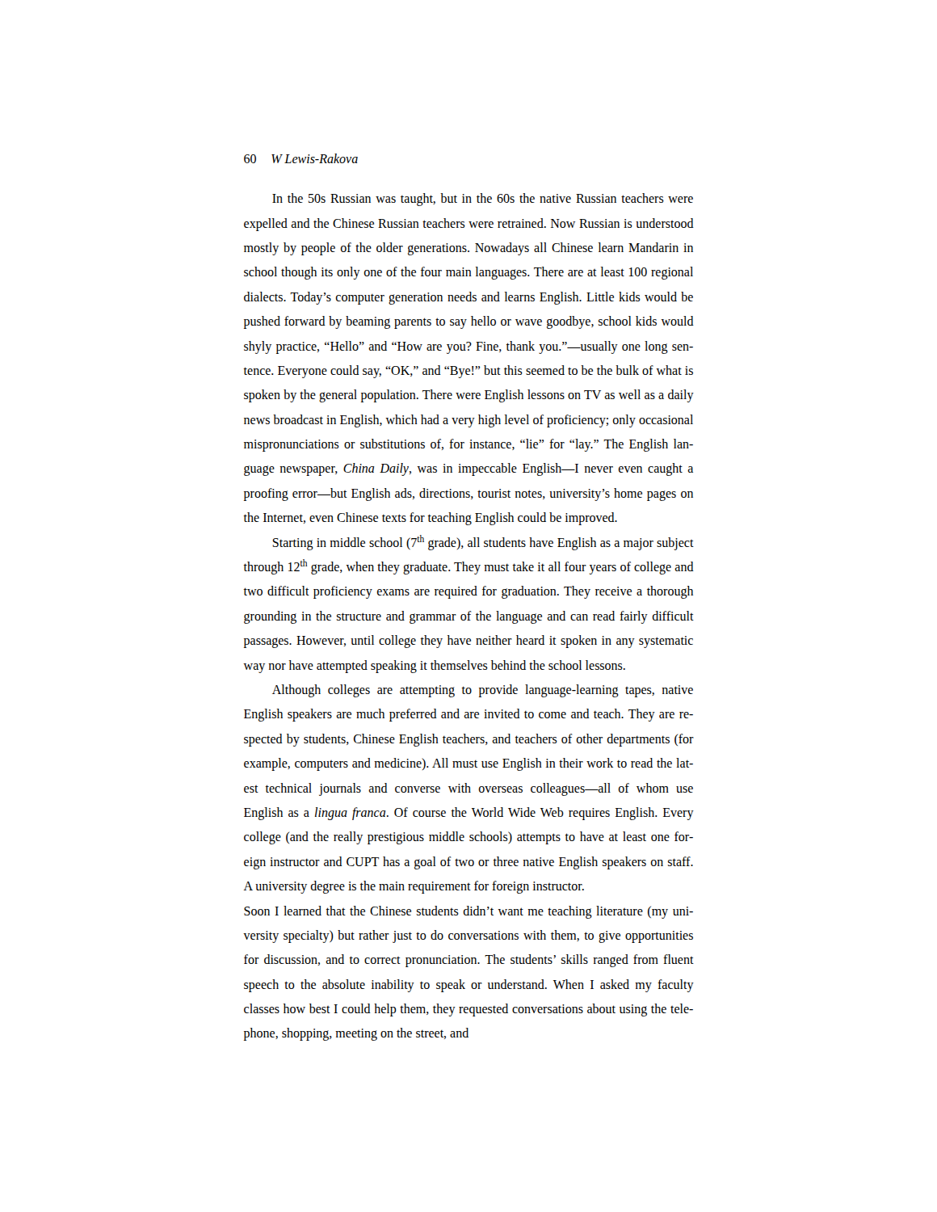60 W Lewis-Rakova
In the 50s Russian was taught, but in the 60s the native Russian teachers were expelled and the Chinese Russian teachers were retrained. Now Russian is understood mostly by people of the older generations. Nowadays all Chinese learn Mandarin in school though its only one of the four main languages. There are at least 100 regional dialects. Today’s computer generation needs and learns English. Little kids would be pushed forward by beaming parents to say hello or wave goodbye, school kids would shyly practice, “Hello” and “How are you? Fine, thank you.”—usually one long sentence. Everyone could say, “OK,” and “Bye!” but this seemed to be the bulk of what is spoken by the general population. There were English lessons on TV as well as a daily news broadcast in English, which had a very high level of proficiency; only occasional mispronunciations or substitutions of, for instance, “lie” for “lay.” The English language newspaper, China Daily, was in impeccable English—I never even caught a proofing error—but English ads, directions, tourist notes, university’s home pages on the Internet, even Chinese texts for teaching English could be improved.
Starting in middle school (7th grade), all students have English as a major subject through 12th grade, when they graduate. They must take it all four years of college and two difficult proficiency exams are required for graduation. They receive a thorough grounding in the structure and grammar of the language and can read fairly difficult passages. However, until college they have neither heard it spoken in any systematic way nor have attempted speaking it themselves behind the school lessons.
Although colleges are attempting to provide language-learning tapes, native English speakers are much preferred and are invited to come and teach. They are respected by students, Chinese English teachers, and teachers of other departments (for example, computers and medicine). All must use English in their work to read the latest technical journals and converse with overseas colleagues—all of whom use English as a lingua franca. Of course the World Wide Web requires English. Every college (and the really prestigious middle schools) attempts to have at least one foreign instructor and CUPT has a goal of two or three native English speakers on staff. A university degree is the main requirement for foreign instructor.
Soon I learned that the Chinese students didn’t want me teaching literature (my university specialty) but rather just to do conversations with them, to give opportunities for discussion, and to correct pronunciation. The students’ skills ranged from fluent speech to the absolute inability to speak or understand. When I asked my faculty classes how best I could help them, they requested conversations about using the telephone, shopping, meeting on the street, and